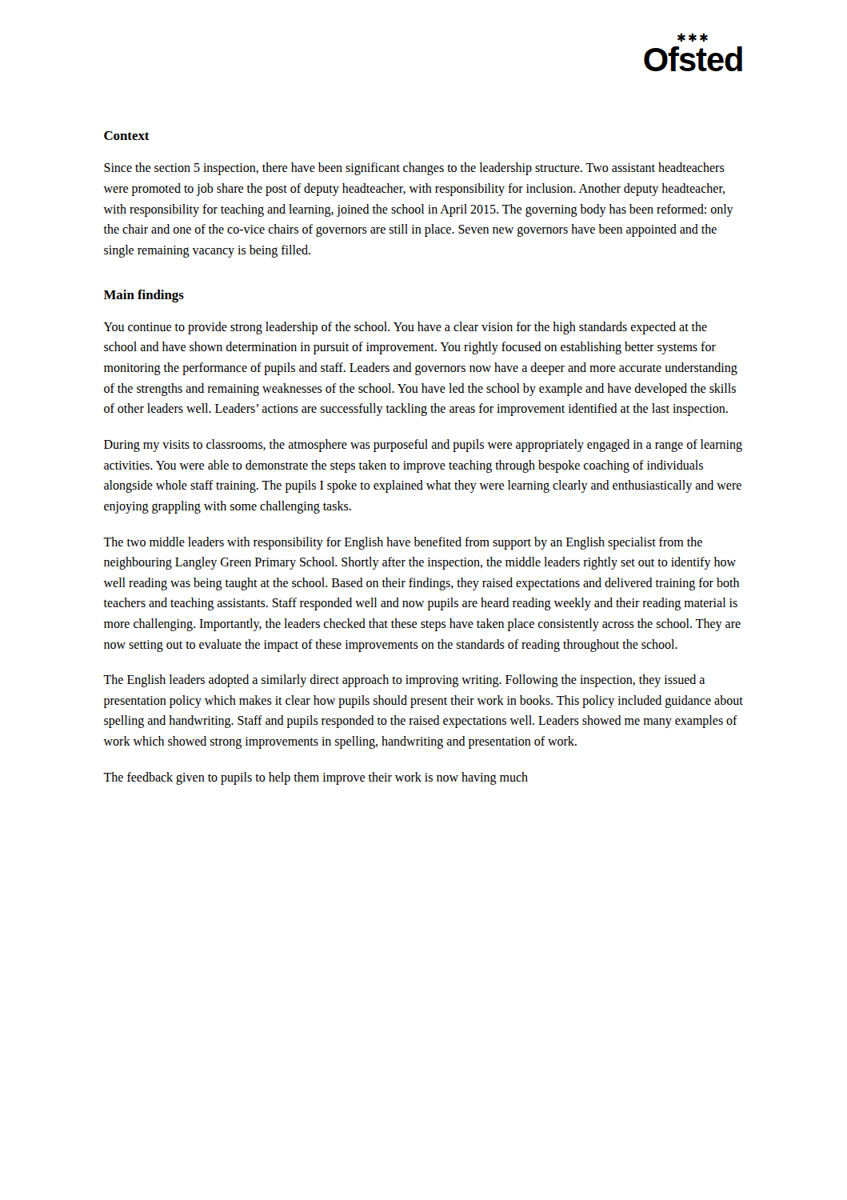✱✱✱
Ofsted
Context
Since the section 5 inspection, there have been significant changes to the leadership structure. Two assistant headteachers were promoted to job share the post of deputy headteacher, with responsibility for inclusion. Another deputy headteacher, with responsibility for teaching and learning, joined the school in April 2015. The governing body has been reformed: only the chair and one of the co-vice chairs of governors are still in place. Seven new governors have been appointed and the single remaining vacancy is being filled.
Main findings
You continue to provide strong leadership of the school. You have a clear vision for the high standards expected at the school and have shown determination in pursuit of improvement. You rightly focused on establishing better systems for monitoring the performance of pupils and staff. Leaders and governors now have a deeper and more accurate understanding of the strengths and remaining weaknesses of the school. You have led the school by example and have developed the skills of other leaders well. Leaders’ actions are successfully tackling the areas for improvement identified at the last inspection.
During my visits to classrooms, the atmosphere was purposeful and pupils were appropriately engaged in a range of learning activities. You were able to demonstrate the steps taken to improve teaching through bespoke coaching of individuals alongside whole staff training. The pupils I spoke to explained what they were learning clearly and enthusiastically and were enjoying grappling with some challenging tasks.
The two middle leaders with responsibility for English have benefited from support by an English specialist from the neighbouring Langley Green Primary School. Shortly after the inspection, the middle leaders rightly set out to identify how well reading was being taught at the school. Based on their findings, they raised expectations and delivered training for both teachers and teaching assistants. Staff responded well and now pupils are heard reading weekly and their reading material is more challenging. Importantly, the leaders checked that these steps have taken place consistently across the school. They are now setting out to evaluate the impact of these improvements on the standards of reading throughout the school.
The English leaders adopted a similarly direct approach to improving writing. Following the inspection, they issued a presentation policy which makes it clear how pupils should present their work in books. This policy included guidance about spelling and handwriting. Staff and pupils responded to the raised expectations well. Leaders showed me many examples of work which showed strong improvements in spelling, handwriting and presentation of work.
The feedback given to pupils to help them improve their work is now having much